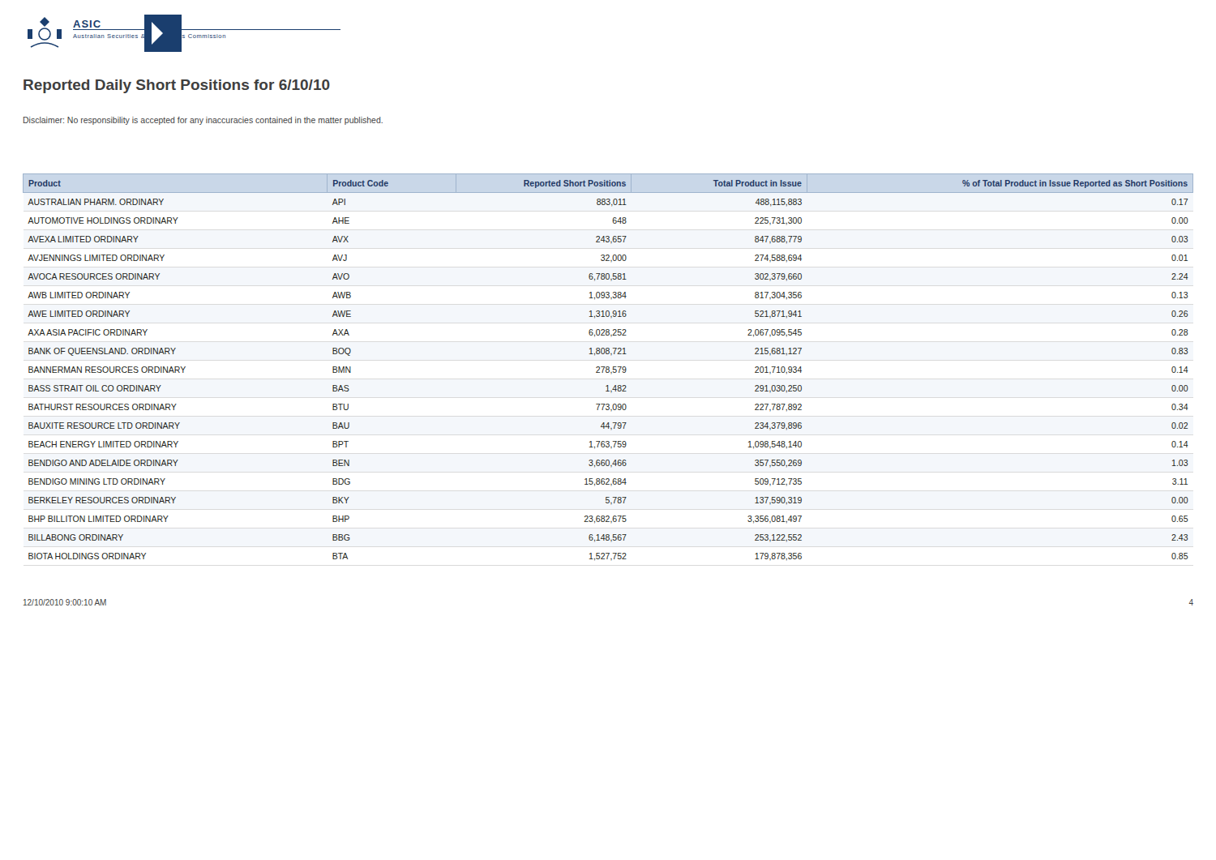ASIC
Australian Securities & Investments Commission
Reported Daily Short Positions for 6/10/10
Disclaimer: No responsibility is accepted for any inaccuracies contained in the matter published.
| Product | Product Code | Reported Short Positions | Total Product in Issue | % of Total Product in Issue Reported as Short Positions |
| --- | --- | --- | --- | --- |
| AUSTRALIAN PHARM. ORDINARY | API | 883,011 | 488,115,883 | 0.17 |
| AUTOMOTIVE HOLDINGS ORDINARY | AHE | 648 | 225,731,300 | 0.00 |
| AVEXA LIMITED ORDINARY | AVX | 243,657 | 847,688,779 | 0.03 |
| AVJENNINGS LIMITED ORDINARY | AVJ | 32,000 | 274,588,694 | 0.01 |
| AVOCA RESOURCES ORDINARY | AVO | 6,780,581 | 302,379,660 | 2.24 |
| AWB LIMITED ORDINARY | AWB | 1,093,384 | 817,304,356 | 0.13 |
| AWE LIMITED ORDINARY | AWE | 1,310,916 | 521,871,941 | 0.26 |
| AXA ASIA PACIFIC ORDINARY | AXA | 6,028,252 | 2,067,095,545 | 0.28 |
| BANK OF QUEENSLAND. ORDINARY | BOQ | 1,808,721 | 215,681,127 | 0.83 |
| BANNERMAN RESOURCES ORDINARY | BMN | 278,579 | 201,710,934 | 0.14 |
| BASS STRAIT OIL CO ORDINARY | BAS | 1,482 | 291,030,250 | 0.00 |
| BATHURST RESOURCES ORDINARY | BTU | 773,090 | 227,787,892 | 0.34 |
| BAUXITE RESOURCE LTD ORDINARY | BAU | 44,797 | 234,379,896 | 0.02 |
| BEACH ENERGY LIMITED ORDINARY | BPT | 1,763,759 | 1,098,548,140 | 0.14 |
| BENDIGO AND ADELAIDE ORDINARY | BEN | 3,660,466 | 357,550,269 | 1.03 |
| BENDIGO MINING LTD ORDINARY | BDG | 15,862,684 | 509,712,735 | 3.11 |
| BERKELEY RESOURCES ORDINARY | BKY | 5,787 | 137,590,319 | 0.00 |
| BHP BILLITON LIMITED ORDINARY | BHP | 23,682,675 | 3,356,081,497 | 0.65 |
| BILLABONG ORDINARY | BBG | 6,148,567 | 253,122,552 | 2.43 |
| BIOTA HOLDINGS ORDINARY | BTA | 1,527,752 | 179,878,356 | 0.85 |
12/10/2010 9:00:10 AM 4